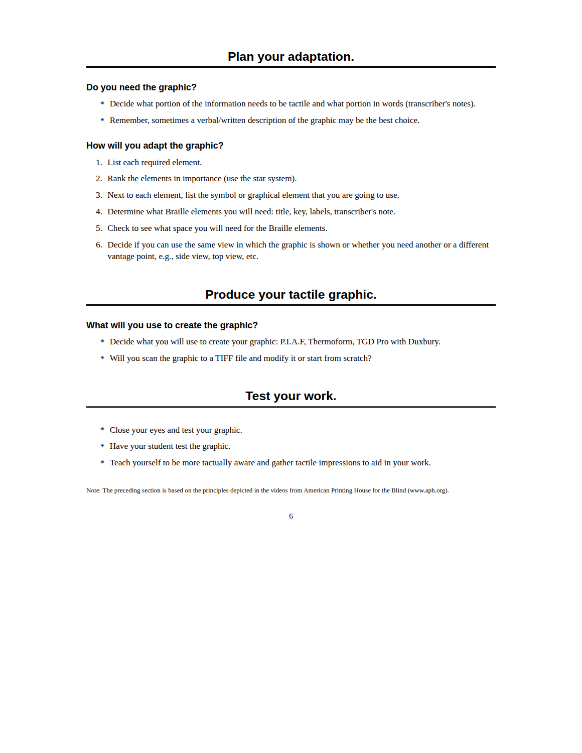Plan your adaptation.
Do you need the graphic?
Decide what portion of the information needs to be tactile and what portion in words (transcriber's notes).
Remember, sometimes a verbal/written description of the graphic may be the best choice.
How will you adapt the graphic?
List each required element.
Rank the elements in importance (use the star system).
Next to each element, list the symbol or graphical element that you are going to use.
Determine what Braille elements you will need: title, key, labels, transcriber's note.
Check to see what space you will need for the Braille elements.
Decide if you can use the same view in which the graphic is shown or whether you need another or a different vantage point, e.g., side view, top view, etc.
Produce your tactile graphic.
What will you use to create the graphic?
Decide what you will use to create your graphic: P.I.A.F, Thermoform, TGD Pro with Duxbury.
Will you scan the graphic to a TIFF file and modify it or start from scratch?
Test your work.
Close your eyes and test your graphic.
Have your student test the graphic.
Teach yourself to be more tactually aware and gather tactile impressions to aid in your work.
Note: The preceding section is based on the principles depicted in the videos from American Printing House for the Blind (www.aph.org).
6